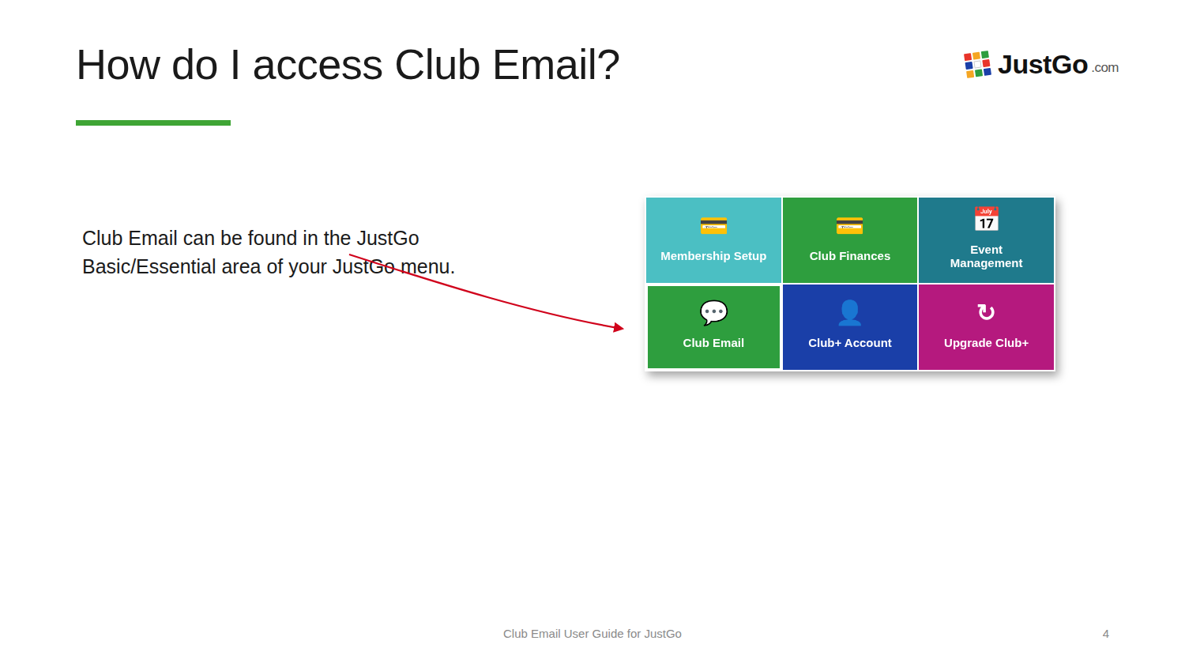How do I access Club Email?
JustGo.com
Club Email can be found in the JustGo Basic/Essential area of your JustGo menu.
💳Membership Setup
💳Club Finances
📅Event
Management
💬Club Email
👤Club+ Account
↻Upgrade Club+
Club Email User Guide for JustGo
4